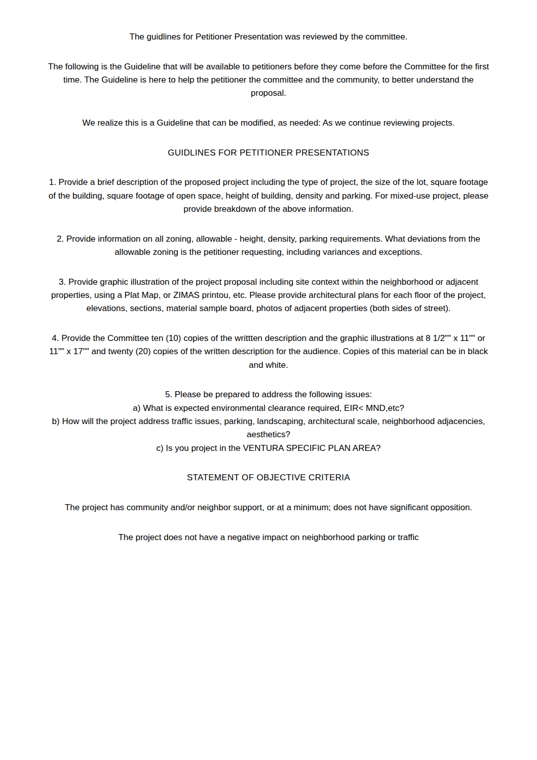The guidlines for Petitioner Presentation was reviewed by the committee.
The following is the Guideline that will be available to petitioners before they come before the Committee for the first time. The Guideline is here to help the petitioner the committee and the community, to better understand the proposal.
We realize this is a Guideline that can be modified, as needed: As we continue reviewing projects.
GUIDLINES FOR PETITIONER PRESENTATIONS
1. Provide a brief description of the proposed project including the type of project, the size of the lot, square footage of the building, square footage of open space, height of building, density and parking. For mixed-use project, please provide breakdown of the above information.
2. Provide information on all zoning, allowable - height, density, parking requirements. What deviations from the allowable zoning is the petitioner requesting, including variances and exceptions.
3. Provide graphic illustration of the project proposal including site context within the neighborhood or adjacent properties, using a Plat Map, or ZIMAS printou, etc. Please provide architectural plans for each floor of the project, elevations, sections, material sample board, photos of adjacent properties (both sides of street).
4. Provide the Committee ten (10) copies of the writtten description and the graphic illustrations at 8 1/2"" x 11"" or 11"" x 17"" and twenty (20) copies of the written description for the audience. Copies of this material can be in black and white.
5. Please be prepared to address the following issues:
a) What is expected environmental clearance required, EIR< MND,etc?
b) How will the project address traffic issues, parking, landscaping, architectural scale, neighborhood adjacencies, aesthetics?
c) Is you project in the VENTURA SPECIFIC PLAN AREA?
STATEMENT OF OBJECTIVE CRITERIA
The project has community and/or neighbor support, or at a minimum; does not have significant opposition.
The project does not have a negative impact on neighborhood parking or traffic